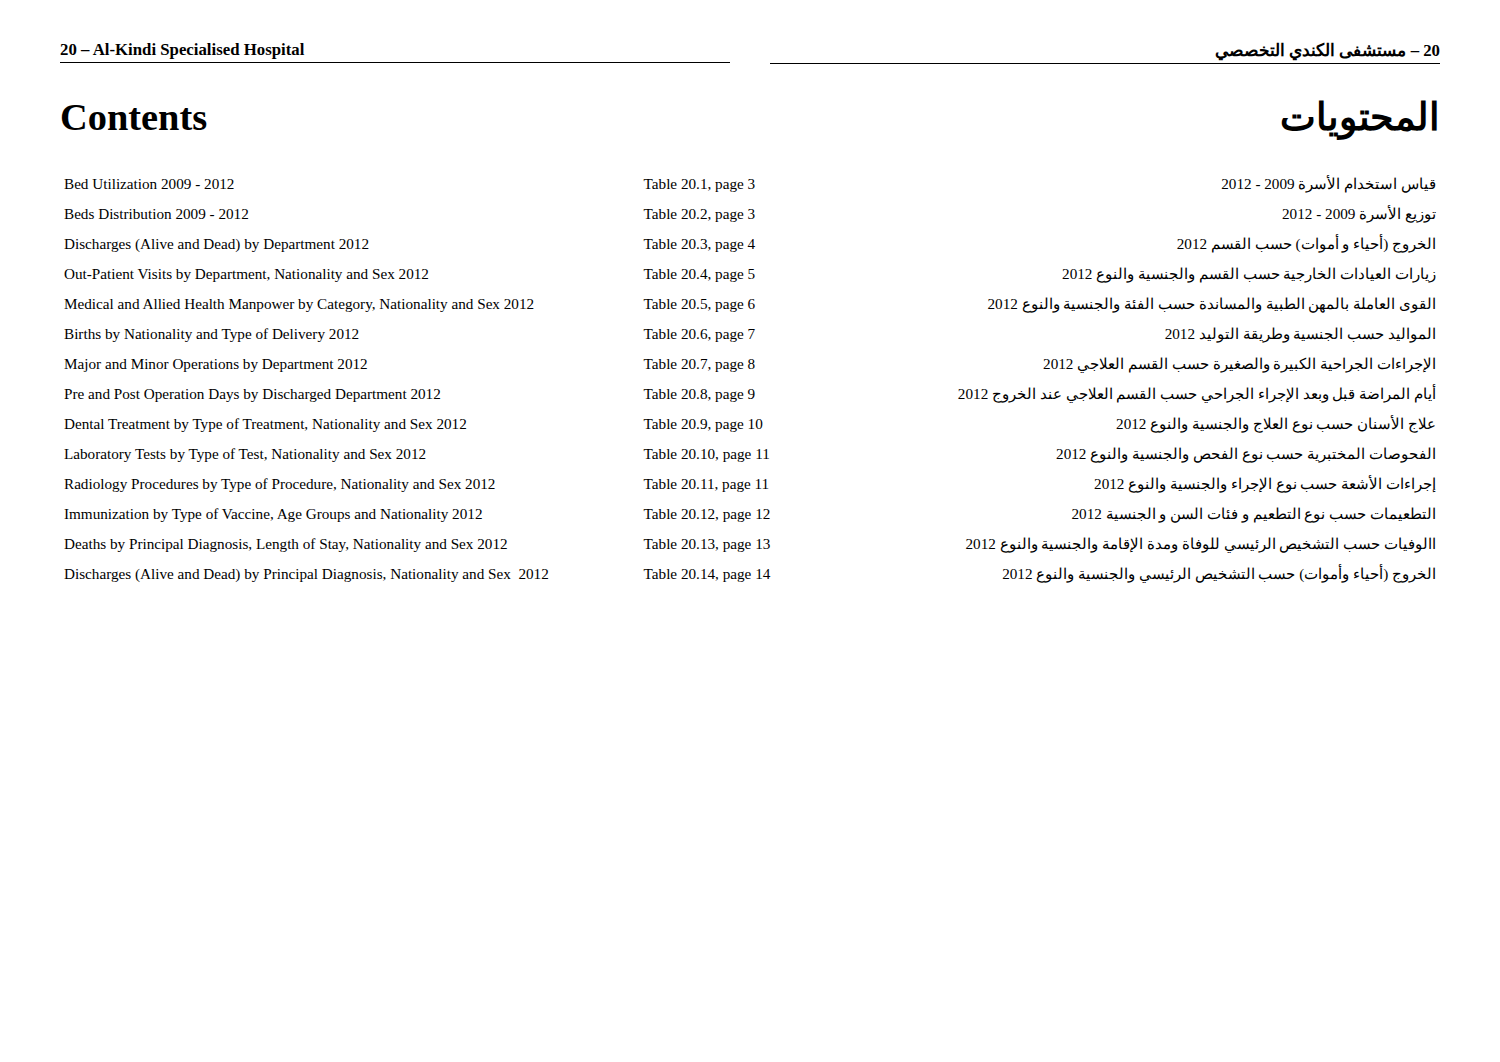20 – Al-Kindi Specialised Hospital
20 – مستشفى الكندي التخصصي
Contents
المحتويات
| Bed Utilization 2009 - 2012 | Table 20.1, page 3 | قياس استخدام الأسرة 2009 - 2012 |
| Beds Distribution 2009 - 2012 | Table 20.2, page 3 | توزيع الأسرة 2009 - 2012 |
| Discharges (Alive and Dead) by Department 2012 | Table 20.3, page 4 | الخروج (أحياء و أموات) حسب القسم 2012 |
| Out-Patient Visits by Department, Nationality and Sex 2012 | Table 20.4, page 5 | زيارات العيادات الخارجية حسب القسم والجنسية والنوع 2012 |
| Medical and Allied Health Manpower by Category, Nationality and Sex 2012 | Table 20.5, page 6 | القوى العاملة بالمهن الطبية والمساندة حسب الفئة والجنسية والنوع 2012 |
| Births by Nationality and Type of Delivery 2012 | Table 20.6, page 7 | المواليد حسب الجنسية وطريقة التوليد 2012 |
| Major and Minor Operations by Department 2012 | Table 20.7, page 8 | الإجراءات الجراحية الكبيرة والصغيرة حسب القسم العلاجي 2012 |
| Pre and Post Operation Days by Discharged Department 2012 | Table 20.8, page 9 | أيام المراضة قبل وبعد الإجراء الجراحي حسب القسم العلاجي عند الخروج 2012 |
| Dental Treatment by Type of Treatment, Nationality and Sex 2012 | Table 20.9, page 10 | علاج الأسنان حسب نوع العلاج والجنسية والنوع 2012 |
| Laboratory Tests by Type of Test, Nationality and Sex 2012 | Table 20.10, page 11 | الفحوصات المختبرية حسب نوع الفحص والجنسية والنوع 2012 |
| Radiology Procedures by Type of Procedure, Nationality and Sex 2012 | Table 20.11, page 11 | إجراءات الأشعة حسب نوع الإجراء والجنسية والنوع 2012 |
| Immunization by Type of Vaccine, Age Groups and Nationality 2012 | Table 20.12, page 12 | التطعيمات حسب نوع التطعيم و فئات السن و الجنسية 2012 |
| Deaths by Principal Diagnosis, Length of Stay, Nationality and Sex 2012 | Table 20.13, page 13 | االوفيات حسب التشخيص الرئيسي للوفاة ومدة الإقامة والجنسية والنوع 2012 |
| Discharges (Alive and Dead) by Principal Diagnosis, Nationality and Sex 2012 | Table 20.14, page 14 | الخروج (أحياء وأموات) حسب التشخيص الرئيسي والجنسية والنوع 2012 |